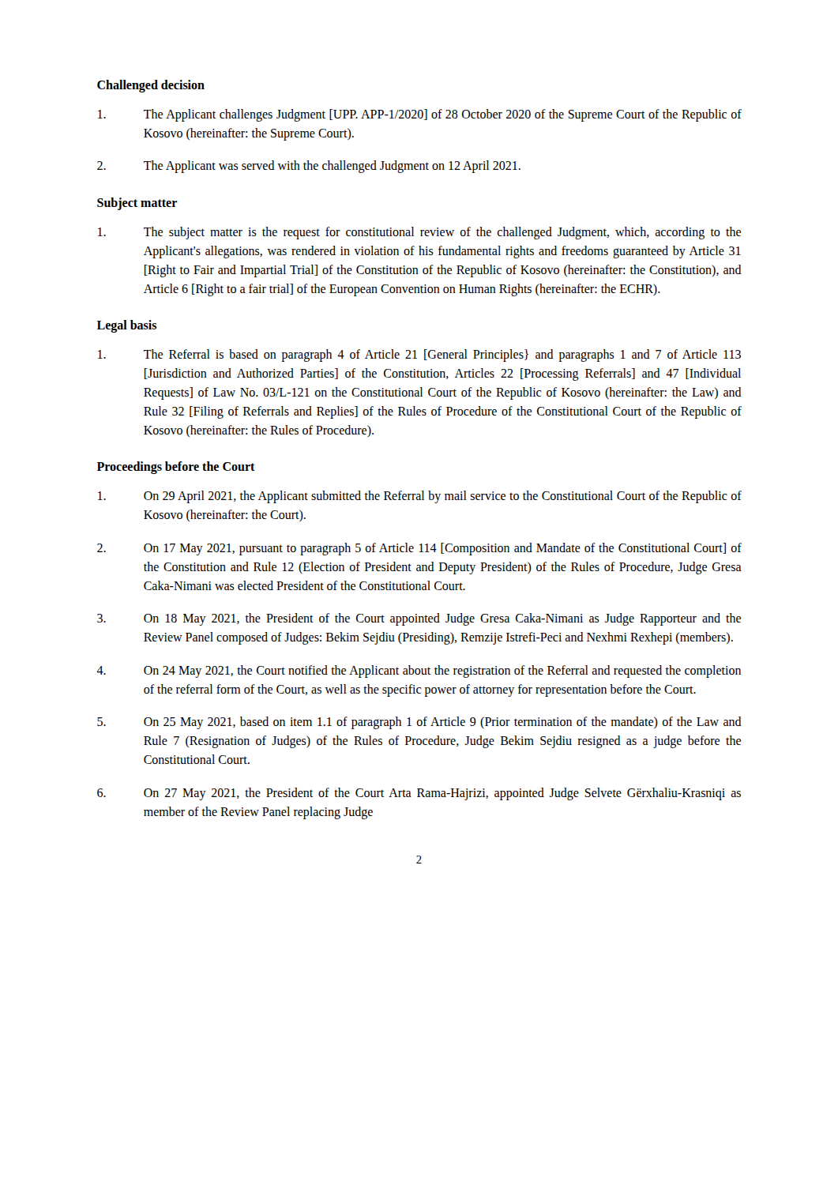Challenged decision
The Applicant challenges Judgment [UPP. APP-1/2020] of 28 October 2020 of the Supreme Court of the Republic of Kosovo (hereinafter: the Supreme Court).
The Applicant was served with the challenged Judgment on 12 April 2021.
Subject matter
The subject matter is the request for constitutional review of the challenged Judgment, which, according to the Applicant's allegations, was rendered in violation of his fundamental rights and freedoms guaranteed by Article 31 [Right to Fair and Impartial Trial] of the Constitution of the Republic of Kosovo (hereinafter: the Constitution), and Article 6 [Right to a fair trial] of the European Convention on Human Rights (hereinafter: the ECHR).
Legal basis
The Referral is based on paragraph 4 of Article 21 [General Principles} and paragraphs 1 and 7 of Article 113 [Jurisdiction and Authorized Parties] of the Constitution, Articles 22 [Processing Referrals] and 47 [Individual Requests] of Law No. 03/L-121 on the Constitutional Court of the Republic of Kosovo (hereinafter: the Law) and Rule 32 [Filing of Referrals and Replies] of the Rules of Procedure of the Constitutional Court of the Republic of Kosovo (hereinafter: the Rules of Procedure).
Proceedings before the Court
On 29 April 2021, the Applicant submitted the Referral by mail service to the Constitutional Court of the Republic of Kosovo (hereinafter: the Court).
On 17 May 2021, pursuant to paragraph 5 of Article 114 [Composition and Mandate of the Constitutional Court] of the Constitution and Rule 12 (Election of President and Deputy President) of the Rules of Procedure, Judge Gresa Caka-Nimani was elected President of the Constitutional Court.
On 18 May 2021, the President of the Court appointed Judge Gresa Caka-Nimani as Judge Rapporteur and the Review Panel composed of Judges: Bekim Sejdiu (Presiding), Remzije Istrefi-Peci and Nexhmi Rexhepi (members).
On 24 May 2021, the Court notified the Applicant about the registration of the Referral and requested the completion of the referral form of the Court, as well as the specific power of attorney for representation before the Court.
On 25 May 2021, based on item 1.1 of paragraph 1 of Article 9 (Prior termination of the mandate) of the Law and Rule 7 (Resignation of Judges) of the Rules of Procedure, Judge Bekim Sejdiu resigned as a judge before the Constitutional Court.
On 27 May 2021, the President of the Court Arta Rama-Hajrizi, appointed Judge Selvete Gërxhaliu-Krasniqi as member of the Review Panel replacing Judge
2